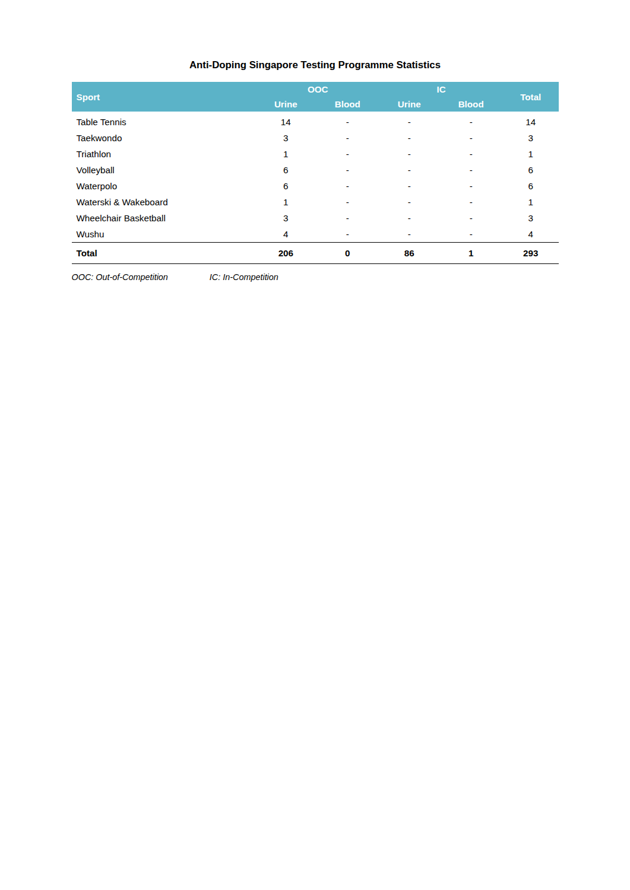Anti-Doping Singapore Testing Programme Statistics
| Sport | OOC | IC | Total |
| --- | --- | --- | --- |
| Urine | Blood | Urine | Blood |
| Table Tennis | 14 | - | - | - | 14 |
| Taekwondo | 3 | - | - | - | 3 |
| Triathlon | 1 | - | - | - | 1 |
| Volleyball | 6 | - | - | - | 6 |
| Waterpolo | 6 | - | - | - | 6 |
| Waterski & Wakeboard | 1 | - | - | - | 1 |
| Wheelchair Basketball | 3 | - | - | - | 3 |
| Wushu | 4 | - | - | - | 4 |
| Total | 206 | 0 | 86 | 1 | 293 |
OOC: Out-of-Competition IC: In-Competition